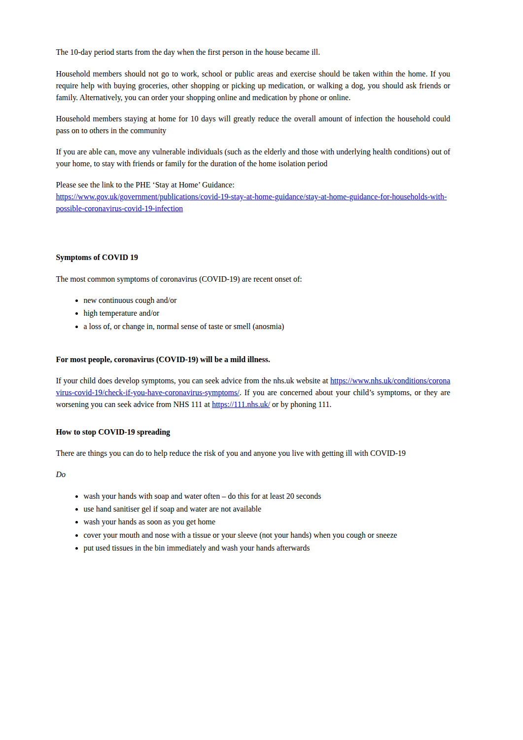The 10-day period starts from the day when the first person in the house became ill.
Household members should not go to work, school or public areas and exercise should be taken within the home. If you require help with buying groceries, other shopping or picking up medication, or walking a dog, you should ask friends or family. Alternatively, you can order your shopping online and medication by phone or online.
Household members staying at home for 10 days will greatly reduce the overall amount of infection the household could pass on to others in the community
If you are able can, move any vulnerable individuals (such as the elderly and those with underlying health conditions) out of your home, to stay with friends or family for the duration of the home isolation period
Please see the link to the PHE ‘Stay at Home’ Guidance:
https://www.gov.uk/government/publications/covid-19-stay-at-home-guidance/stay-at-home-guidance-for-households-with-possible-coronavirus-covid-19-infection
Symptoms of COVID 19
The most common symptoms of coronavirus (COVID-19) are recent onset of:
new continuous cough and/or
high temperature and/or
a loss of, or change in, normal sense of taste or smell (anosmia)
For most people, coronavirus (COVID-19) will be a mild illness.
If your child does develop symptoms, you can seek advice from the nhs.uk website at https://www.nhs.uk/conditions/coronavirus-covid-19/check-if-you-have-coronavirus-symptoms/. If you are concerned about your child’s symptoms, or they are worsening you can seek advice from NHS 111 at https://111.nhs.uk/ or by phoning 111.
How to stop COVID-19 spreading
There are things you can do to help reduce the risk of you and anyone you live with getting ill with COVID-19
Do
wash your hands with soap and water often – do this for at least 20 seconds
use hand sanitiser gel if soap and water are not available
wash your hands as soon as you get home
cover your mouth and nose with a tissue or your sleeve (not your hands) when you cough or sneeze
put used tissues in the bin immediately and wash your hands afterwards